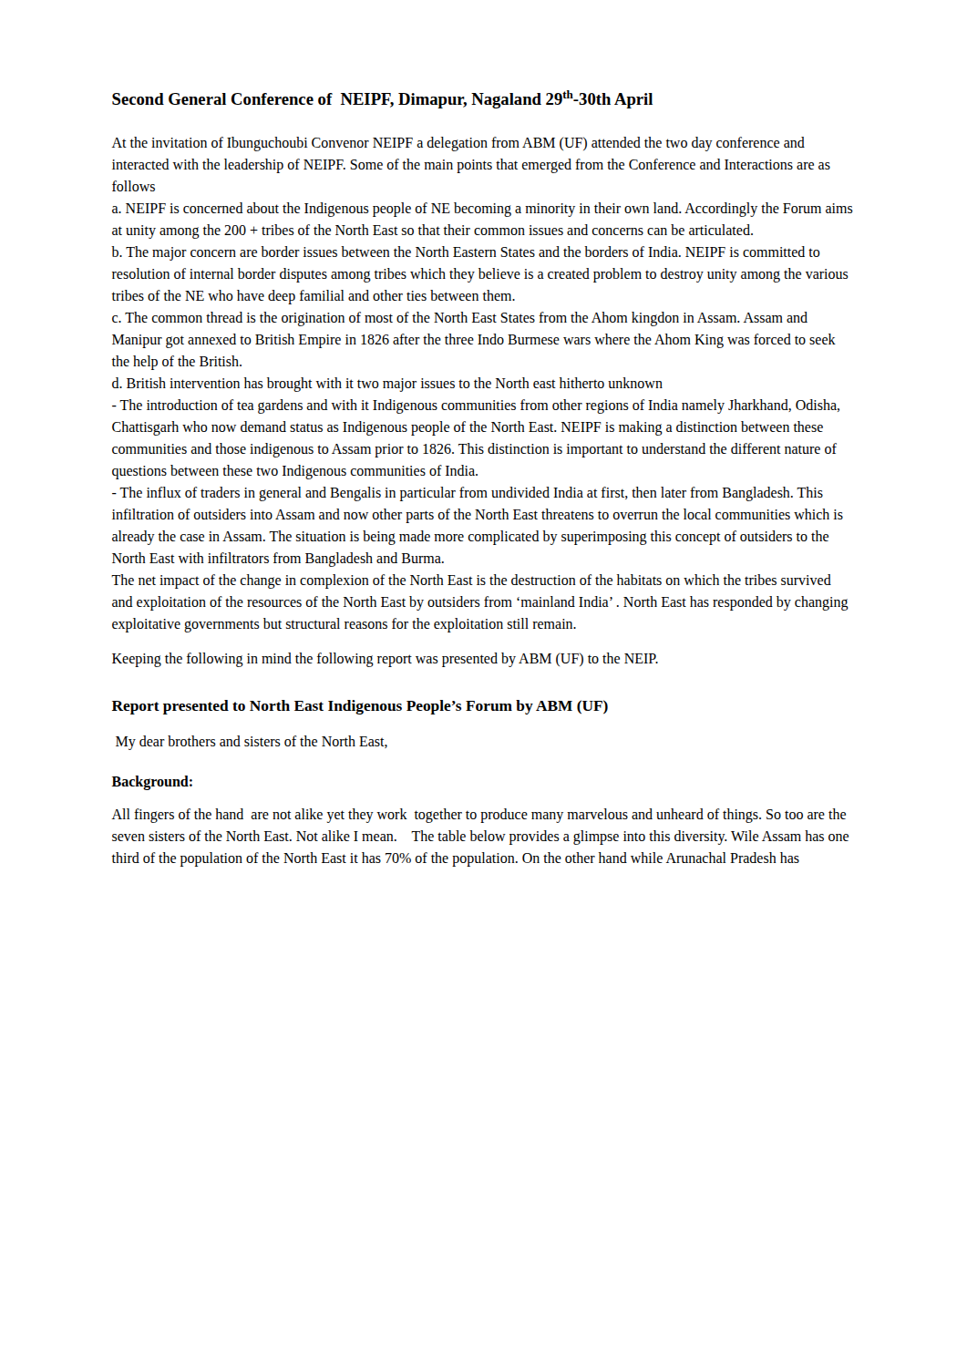Second General Conference of NEIPF, Dimapur, Nagaland 29th-30th April
At the invitation of Ibunguchoubi Convenor NEIPF a delegation from ABM (UF) attended the two day conference and interacted with the leadership of NEIPF. Some of the main points that emerged from the Conference and Interactions are as follows
a. NEIPF is concerned about the Indigenous people of NE becoming a minority in their own land. Accordingly the Forum aims at unity among the 200 + tribes of the North East so that their common issues and concerns can be articulated.
b. The major concern are border issues between the North Eastern States and the borders of India. NEIPF is committed to resolution of internal border disputes among tribes which they believe is a created problem to destroy unity among the various tribes of the NE who have deep familial and other ties between them.
c. The common thread is the origination of most of the North East States from the Ahom kingdon in Assam. Assam and Manipur got annexed to British Empire in 1826 after the three Indo Burmese wars where the Ahom King was forced to seek the help of the British.
d. British intervention has brought with it two major issues to the North east hitherto unknown
- The introduction of tea gardens and with it Indigenous communities from other regions of India namely Jharkhand, Odisha, Chattisgarh who now demand status as Indigenous people of the North East. NEIPF is making a distinction between these communities and those indigenous to Assam prior to 1826. This distinction is important to understand the different nature of questions between these two Indigenous communities of India.
- The influx of traders in general and Bengalis in particular from undivided India at first, then later from Bangladesh. This infiltration of outsiders into Assam and now other parts of the North East threatens to overrun the local communities which is already the case in Assam. The situation is being made more complicated by superimposing this concept of outsiders to the North East with infiltrators from Bangladesh and Burma.
The net impact of the change in complexion of the North East is the destruction of the habitats on which the tribes survived and exploitation of the resources of the North East by outsiders from ‘mainland India’ . North East has responded by changing exploitative governments but structural reasons for the exploitation still remain.
Keeping the following in mind the following report was presented by ABM (UF) to the NEIP.
Report presented to North East Indigenous People’s Forum by ABM (UF)
My dear brothers and sisters of the North East,
Background:
All fingers of the hand are not alike yet they work together to produce many marvelous and unheard of things. So too are the seven sisters of the North East. Not alike I mean. The table below provides a glimpse into this diversity. Wile Assam has one third of the population of the North East it has 70% of the population. On the other hand while Arunachal Pradesh has